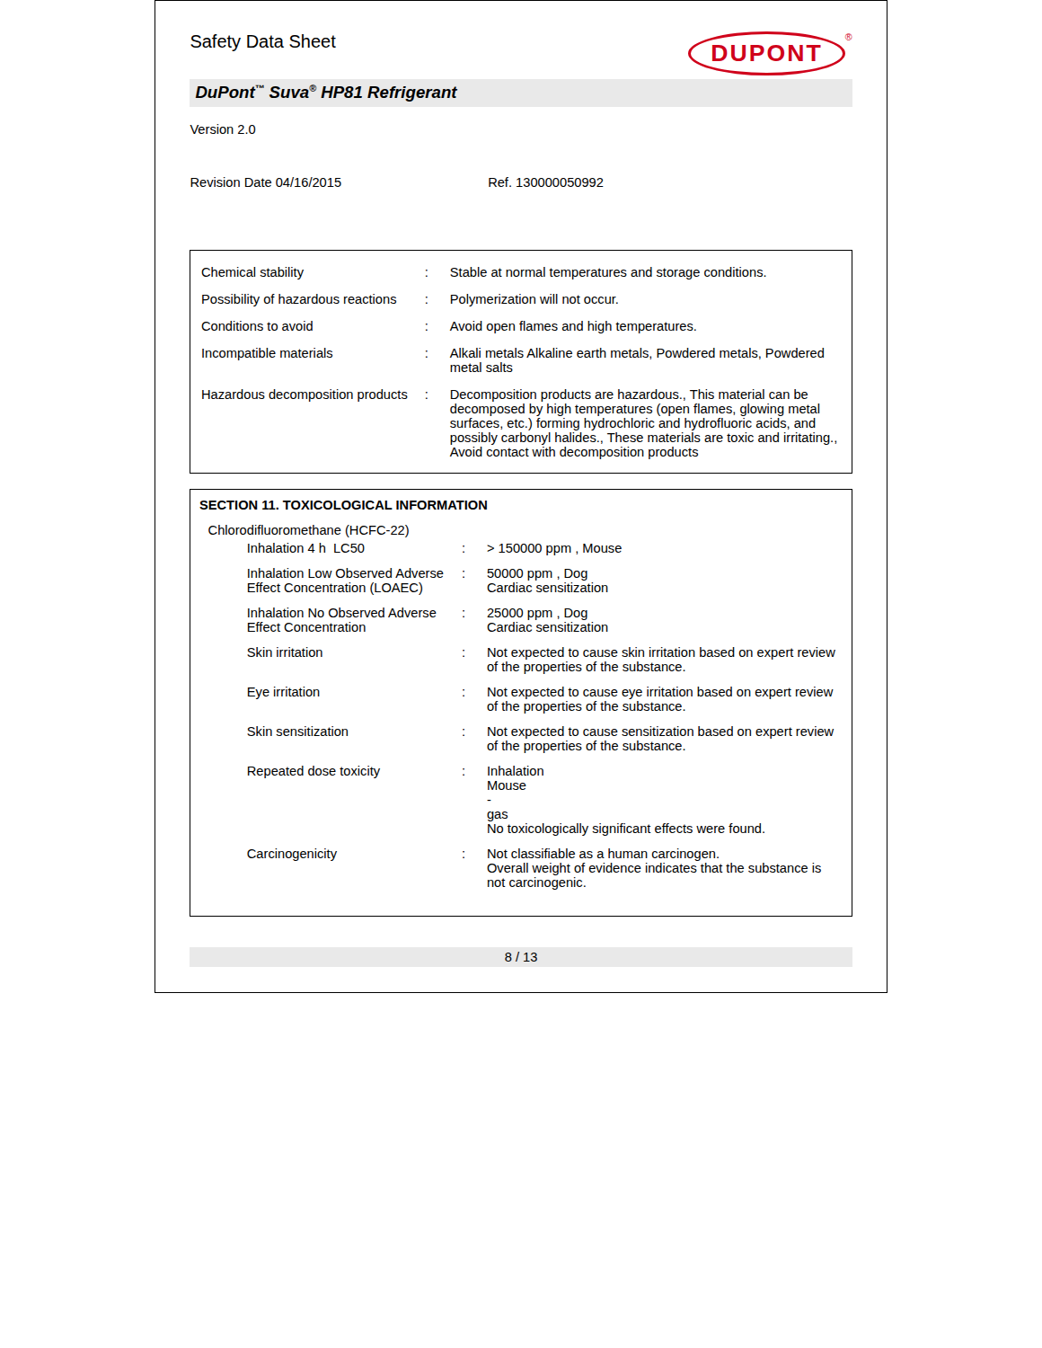Safety Data Sheet
DUPONT®
DuPont™ Suva® HP81 Refrigerant
Version 2.0
Revision Date 04/16/2015
Ref. 130000050992
| Chemical stability | : | Stable at normal temperatures and storage conditions. |
| Possibility of hazardous reactions | : | Polymerization will not occur. |
| Conditions to avoid | : | Avoid open flames and high temperatures. |
| Incompatible materials | : | Alkali metals Alkaline earth metals, Powdered metals, Powdered metal salts |
| Hazardous decomposition products | : | Decomposition products are hazardous., This material can be decomposed by high temperatures (open flames, glowing metal surfaces, etc.) forming hydrochloric and hydrofluoric acids, and possibly carbonyl halides., These materials are toxic and irritating., Avoid contact with decomposition products |
SECTION 11. TOXICOLOGICAL INFORMATION
Chlorodifluoromethane (HCFC-22)
| Inhalation 4 h LC50 | : | > 150000 ppm , Mouse |
| Inhalation Low Observed Adverse Effect Concentration (LOAEC) | : | 50000 ppm , Dog Cardiac sensitization |
| Inhalation No Observed Adverse Effect Concentration | : | 25000 ppm , Dog Cardiac sensitization |
| Skin irritation | : | Not expected to cause skin irritation based on expert review of the properties of the substance. |
| Eye irritation | : | Not expected to cause eye irritation based on expert review of the properties of the substance. |
| Skin sensitization | : | Not expected to cause sensitization based on expert review of the properties of the substance. |
| Repeated dose toxicity | : | Inhalation Mouse - gas No toxicologically significant effects were found. |
| Carcinogenicity | : | Not classifiable as a human carcinogen. Overall weight of evidence indicates that the substance is not carcinogenic. |
8 / 13